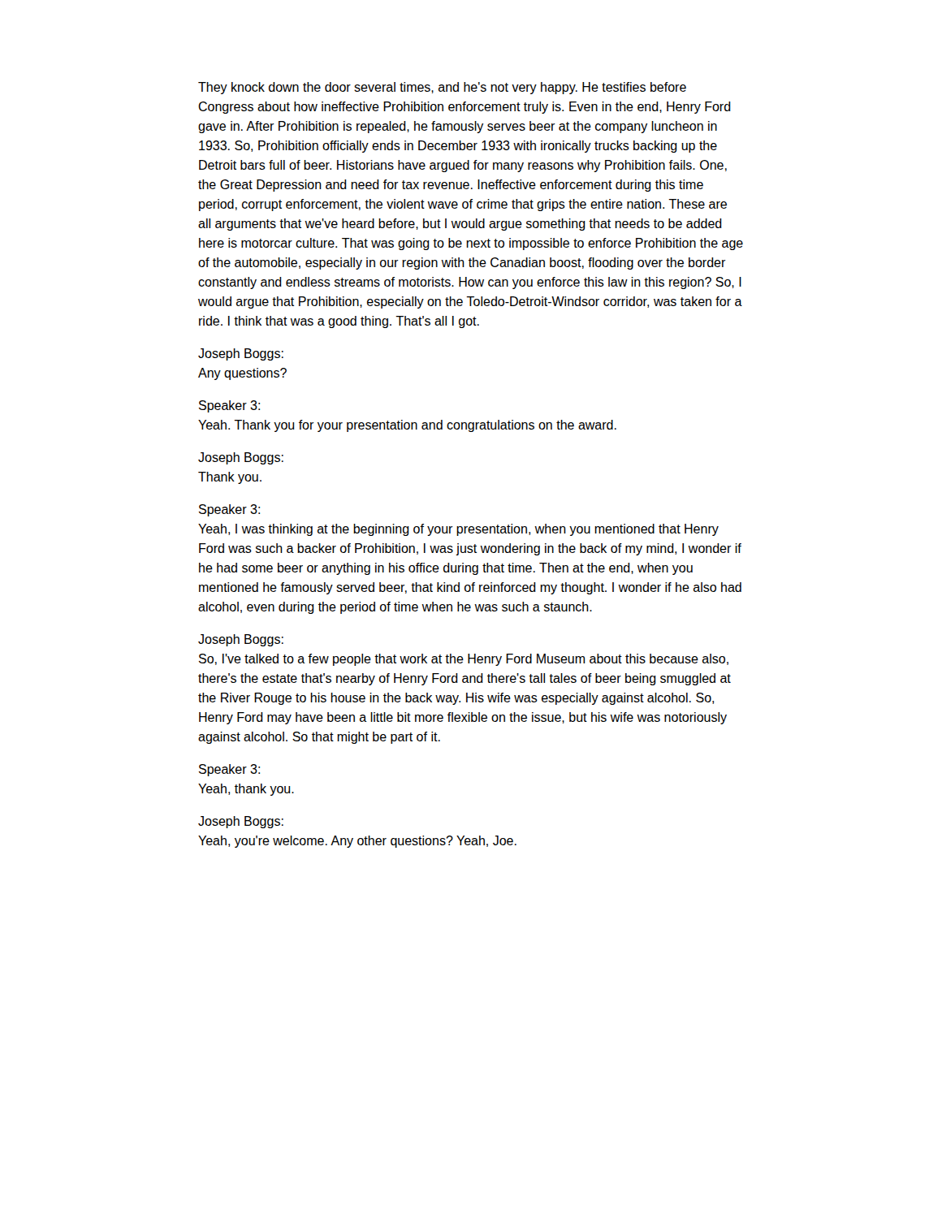They knock down the door several times, and he's not very happy. He testifies before Congress about how ineffective Prohibition enforcement truly is. Even in the end, Henry Ford gave in. After Prohibition is repealed, he famously serves beer at the company luncheon in 1933. So, Prohibition officially ends in December 1933 with ironically trucks backing up the Detroit bars full of beer. Historians have argued for many reasons why Prohibition fails. One, the Great Depression and need for tax revenue. Ineffective enforcement during this time period, corrupt enforcement, the violent wave of crime that grips the entire nation. These are all arguments that we've heard before, but I would argue something that needs to be added here is motorcar culture. That was going to be next to impossible to enforce Prohibition the age of the automobile, especially in our region with the Canadian boost, flooding over the border constantly and endless streams of motorists. How can you enforce this law in this region? So, I would argue that Prohibition, especially on the Toledo-Detroit-Windsor corridor, was taken for a ride. I think that was a good thing. That's all I got.
Joseph Boggs:
Any questions?
Speaker 3:
Yeah. Thank you for your presentation and congratulations on the award.
Joseph Boggs:
Thank you.
Speaker 3:
Yeah, I was thinking at the beginning of your presentation, when you mentioned that Henry Ford was such a backer of Prohibition, I was just wondering in the back of my mind, I wonder if he had some beer or anything in his office during that time. Then at the end, when you mentioned he famously served beer, that kind of reinforced my thought. I wonder if he also had alcohol, even during the period of time when he was such a staunch.
Joseph Boggs:
So, I've talked to a few people that work at the Henry Ford Museum about this because also, there's the estate that's nearby of Henry Ford and there's tall tales of beer being smuggled at the River Rouge to his house in the back way. His wife was especially against alcohol. So, Henry Ford may have been a little bit more flexible on the issue, but his wife was notoriously against alcohol. So that might be part of it.
Speaker 3:
Yeah, thank you.
Joseph Boggs:
Yeah, you're welcome. Any other questions? Yeah, Joe.